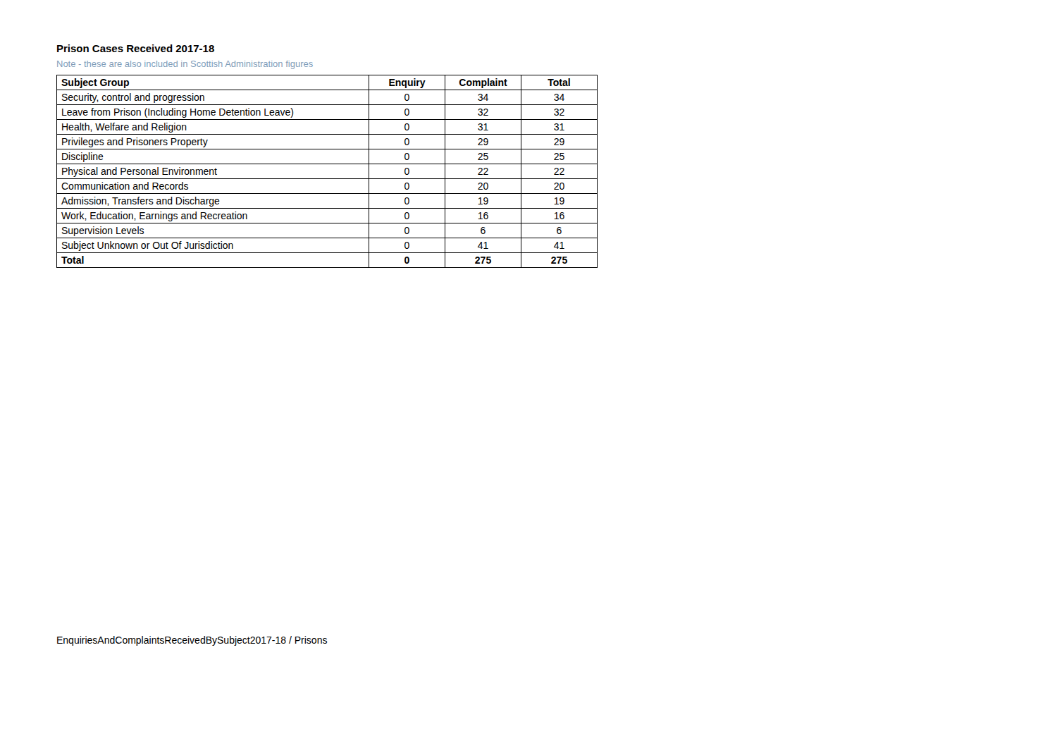Prison Cases Received 2017-18
Note - these are also included in Scottish Administration figures
| Subject Group | Enquiry | Complaint | Total |
| --- | --- | --- | --- |
| Security, control and progression | 0 | 34 | 34 |
| Leave from Prison (Including Home Detention Leave) | 0 | 32 | 32 |
| Health, Welfare and Religion | 0 | 31 | 31 |
| Privileges and Prisoners Property | 0 | 29 | 29 |
| Discipline | 0 | 25 | 25 |
| Physical and Personal Environment | 0 | 22 | 22 |
| Communication and Records | 0 | 20 | 20 |
| Admission, Transfers and Discharge | 0 | 19 | 19 |
| Work, Education, Earnings and Recreation | 0 | 16 | 16 |
| Supervision Levels | 0 | 6 | 6 |
| Subject Unknown or Out Of Jurisdiction | 0 | 41 | 41 |
| Total | 0 | 275 | 275 |
EnquiriesAndComplaintsReceivedBySubject2017-18 / Prisons